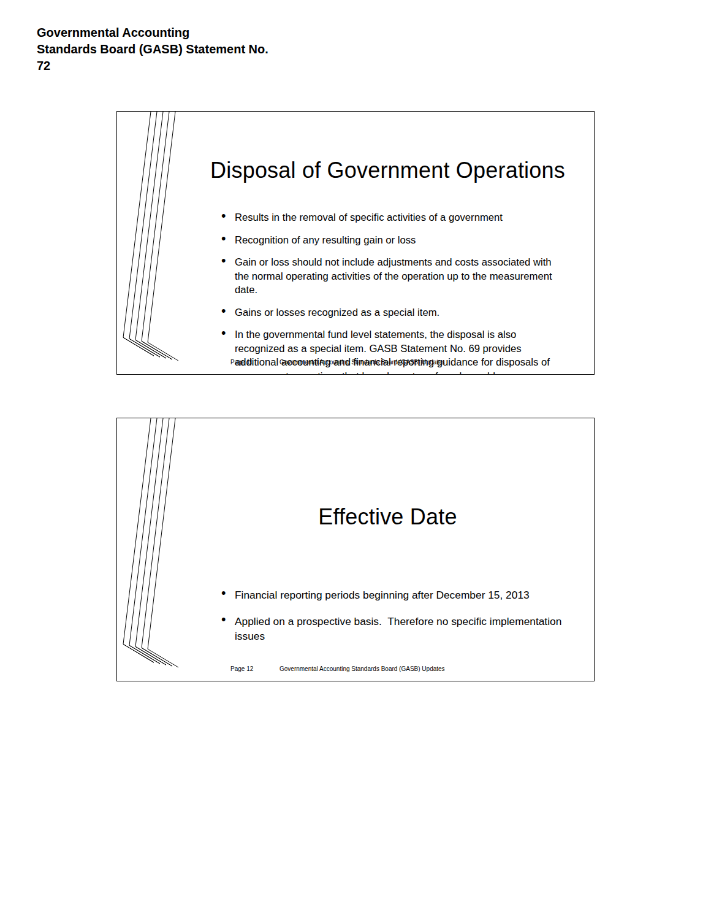Governmental Accounting
Standards Board (GASB) Statement No.
72
Disposal of Government Operations
Results in the removal of specific activities of a government
Recognition of any resulting gain or loss
Gain or loss should not include adjustments and costs associated with the normal operating activities of the operation up to the measurement date.
Gains or losses recognized as a special item.
In the governmental fund level statements, the disposal is also recognized as a special item. GASB Statement No. 69 provides additional accounting and financial reporting guidance for disposals of government operations that have been transferred or sold.
Page 11 Governmental Accounting Standards Board (GASB) Updates
Effective Date
Financial reporting periods beginning after December 15, 2013
Applied on a prospective basis. Therefore no specific implementation issues
Page 12 Governmental Accounting Standards Board (GASB) Updates